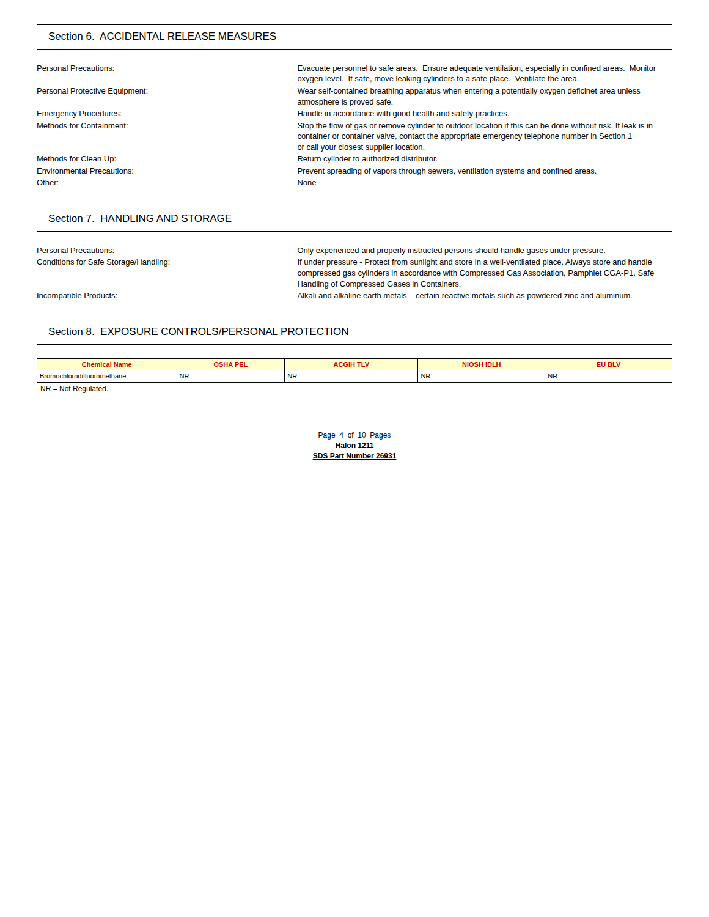Section 6. ACCIDENTAL RELEASE MEASURES
| Personal Precautions: | Evacuate personnel to safe areas. Ensure adequate ventilation, especially in confined areas. Monitor oxygen level. If safe, move leaking cylinders to a safe place. Ventilate the area. |
| Personal Protective Equipment: | Wear self-contained breathing apparatus when entering a potentially oxygen deficinet area unless atmosphere is proved safe. |
| Emergency Procedures: | Handle in accordance with good health and safety practices. |
| Methods for Containment: | Stop the flow of gas or remove cylinder to outdoor location if this can be done without risk. If leak is in container or container valve, contact the appropriate emergency telephone number in Section 1 or call your closest supplier location. |
| Methods for Clean Up: | Return cylinder to authorized distributor. |
| Environmental Precautions: | Prevent spreading of vapors through sewers, ventilation systems and confined areas. |
| Other: | None |
Section 7. HANDLING AND STORAGE
| Personal Precautions: | Only experienced and properly instructed persons should handle gases under pressure. |
| Conditions for Safe Storage/Handling: | If under pressure - Protect from sunlight and store in a well-ventilated place. Always store and handle compressed gas cylinders in accordance with Compressed Gas Association, Pamphlet CGA-P1, Safe Handling of Compressed Gases in Containers. |
| Incompatible Products: | Alkali and alkaline earth metals – certain reactive metals such as powdered zinc and aluminum. |
Section 8. EXPOSURE CONTROLS/PERSONAL PROTECTION
| Chemical Name | OSHA PEL | ACGIH TLV | NIOSH IDLH | EU BLV |
| --- | --- | --- | --- | --- |
| Bromochlorodifluoromethane | NR | NR | NR | NR |
NR = Not Regulated.
Page 4 of 10 Pages
Halon 1211
SDS Part Number 26931